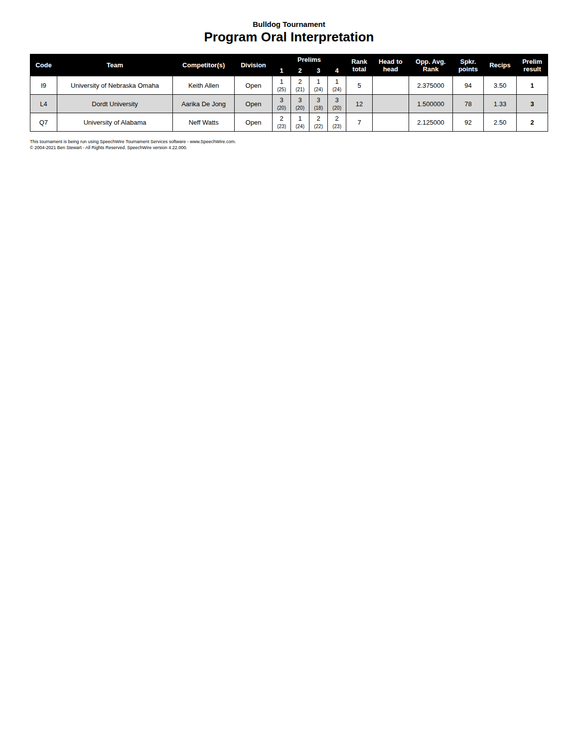Bulldog Tournament
Program Oral Interpretation
| Code | Team | Competitor(s) | Division | Prelims | Rank total | Head to head | Opp. Avg. Rank | Spkr. points | Recips | Prelim result |
| --- | --- | --- | --- | --- | --- | --- | --- | --- | --- | --- |
| 1 | 2 | 3 | 4 |
| I9 | University of Nebraska Omaha | Keith Allen | Open | 1 (25) | 2 (21) | 1 (24) | 1 (24) | 5 | | 2.375000 | 94 | 3.50 | 1 |
| L4 | Dordt University | Aarika De Jong | Open | 3 (20) | 3 (20) | 3 (18) | 3 (20) | 12 | | 1.500000 | 78 | 1.33 | 3 |
| Q7 | University of Alabama | Neff Watts | Open | 2 (23) | 1 (24) | 2 (22) | 2 (23) | 7 | | 2.125000 | 92 | 2.50 | 2 |
This tournament is being run using SpeechWire Tournament Services software - www.SpeechWire.com.
© 2004-2021 Ben Stewart - All Rights Reserved. SpeechWire version 4.22.000.